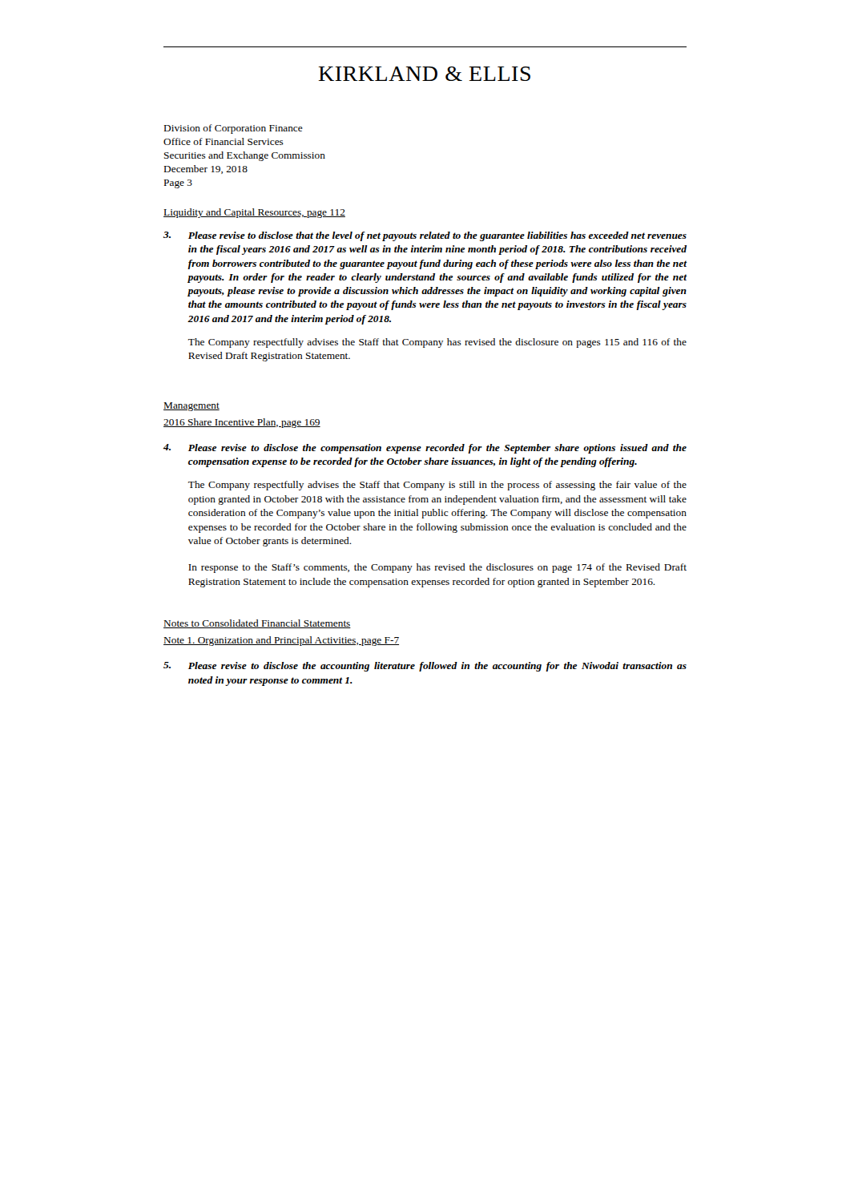KIRKLAND & ELLIS
Division of Corporation Finance
Office of Financial Services
Securities and Exchange Commission
December 19, 2018
Page 3
Liquidity and Capital Resources, page 112
3.
Please revise to disclose that the level of net payouts related to the guarantee liabilities has exceeded net revenues in the fiscal years 2016 and 2017 as well as in the interim nine month period of 2018. The contributions received from borrowers contributed to the guarantee payout fund during each of these periods were also less than the net payouts. In order for the reader to clearly understand the sources of and available funds utilized for the net payouts, please revise to provide a discussion which addresses the impact on liquidity and working capital given that the amounts contributed to the payout of funds were less than the net payouts to investors in the fiscal years 2016 and 2017 and the interim period of 2018.
The Company respectfully advises the Staff that Company has revised the disclosure on pages 115 and 116 of the Revised Draft Registration Statement.
Management
2016 Share Incentive Plan, page 169
4.
Please revise to disclose the compensation expense recorded for the September share options issued and the compensation expense to be recorded for the October share issuances, in light of the pending offering.
The Company respectfully advises the Staff that Company is still in the process of assessing the fair value of the option granted in October 2018 with the assistance from an independent valuation firm, and the assessment will take consideration of the Company’s value upon the initial public offering. The Company will disclose the compensation expenses to be recorded for the October share in the following submission once the evaluation is concluded and the value of October grants is determined.
In response to the Staff’s comments, the Company has revised the disclosures on page 174 of the Revised Draft Registration Statement to include the compensation expenses recorded for option granted in September 2016.
Notes to Consolidated Financial Statements
Note 1. Organization and Principal Activities, page F-7
5.
Please revise to disclose the accounting literature followed in the accounting for the Niwodai transaction as noted in your response to comment 1.